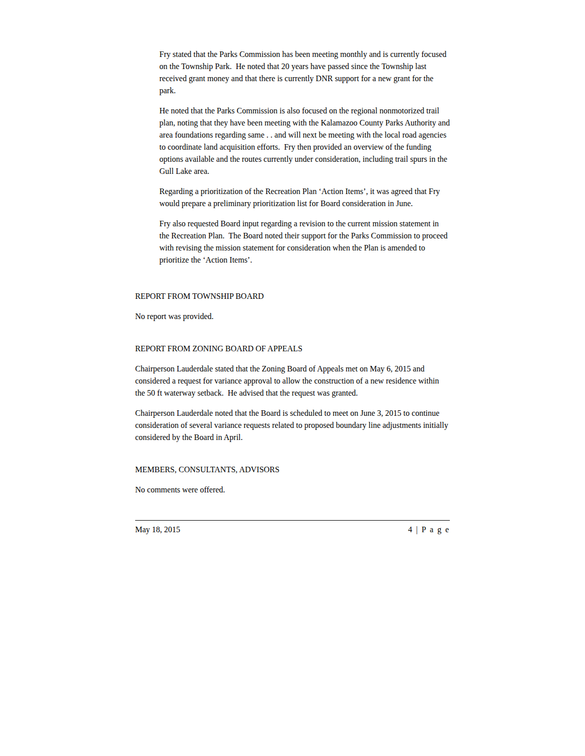Fry stated that the Parks Commission has been meeting monthly and is currently focused on the Township Park. He noted that 20 years have passed since the Township last received grant money and that there is currently DNR support for a new grant for the park.
He noted that the Parks Commission is also focused on the regional nonmotorized trail plan, noting that they have been meeting with the Kalamazoo County Parks Authority and area foundations regarding same . . and will next be meeting with the local road agencies to coordinate land acquisition efforts. Fry then provided an overview of the funding options available and the routes currently under consideration, including trail spurs in the Gull Lake area.
Regarding a prioritization of the Recreation Plan ‘Action Items’, it was agreed that Fry would prepare a preliminary prioritization list for Board consideration in June.
Fry also requested Board input regarding a revision to the current mission statement in the Recreation Plan. The Board noted their support for the Parks Commission to proceed with revising the mission statement for consideration when the Plan is amended to prioritize the ‘Action Items’.
Report from Township Board
No report was provided.
Report from Zoning Board of Appeals
Chairperson Lauderdale stated that the Zoning Board of Appeals met on May 6, 2015 and considered a request for variance approval to allow the construction of a new residence within the 50 ft waterway setback. He advised that the request was granted.
Chairperson Lauderdale noted that the Board is scheduled to meet on June 3, 2015 to continue consideration of several variance requests related to proposed boundary line adjustments initially considered by the Board in April.
Members, Consultants, Advisors
No comments were offered.
May 18, 2015 4 | P a g e